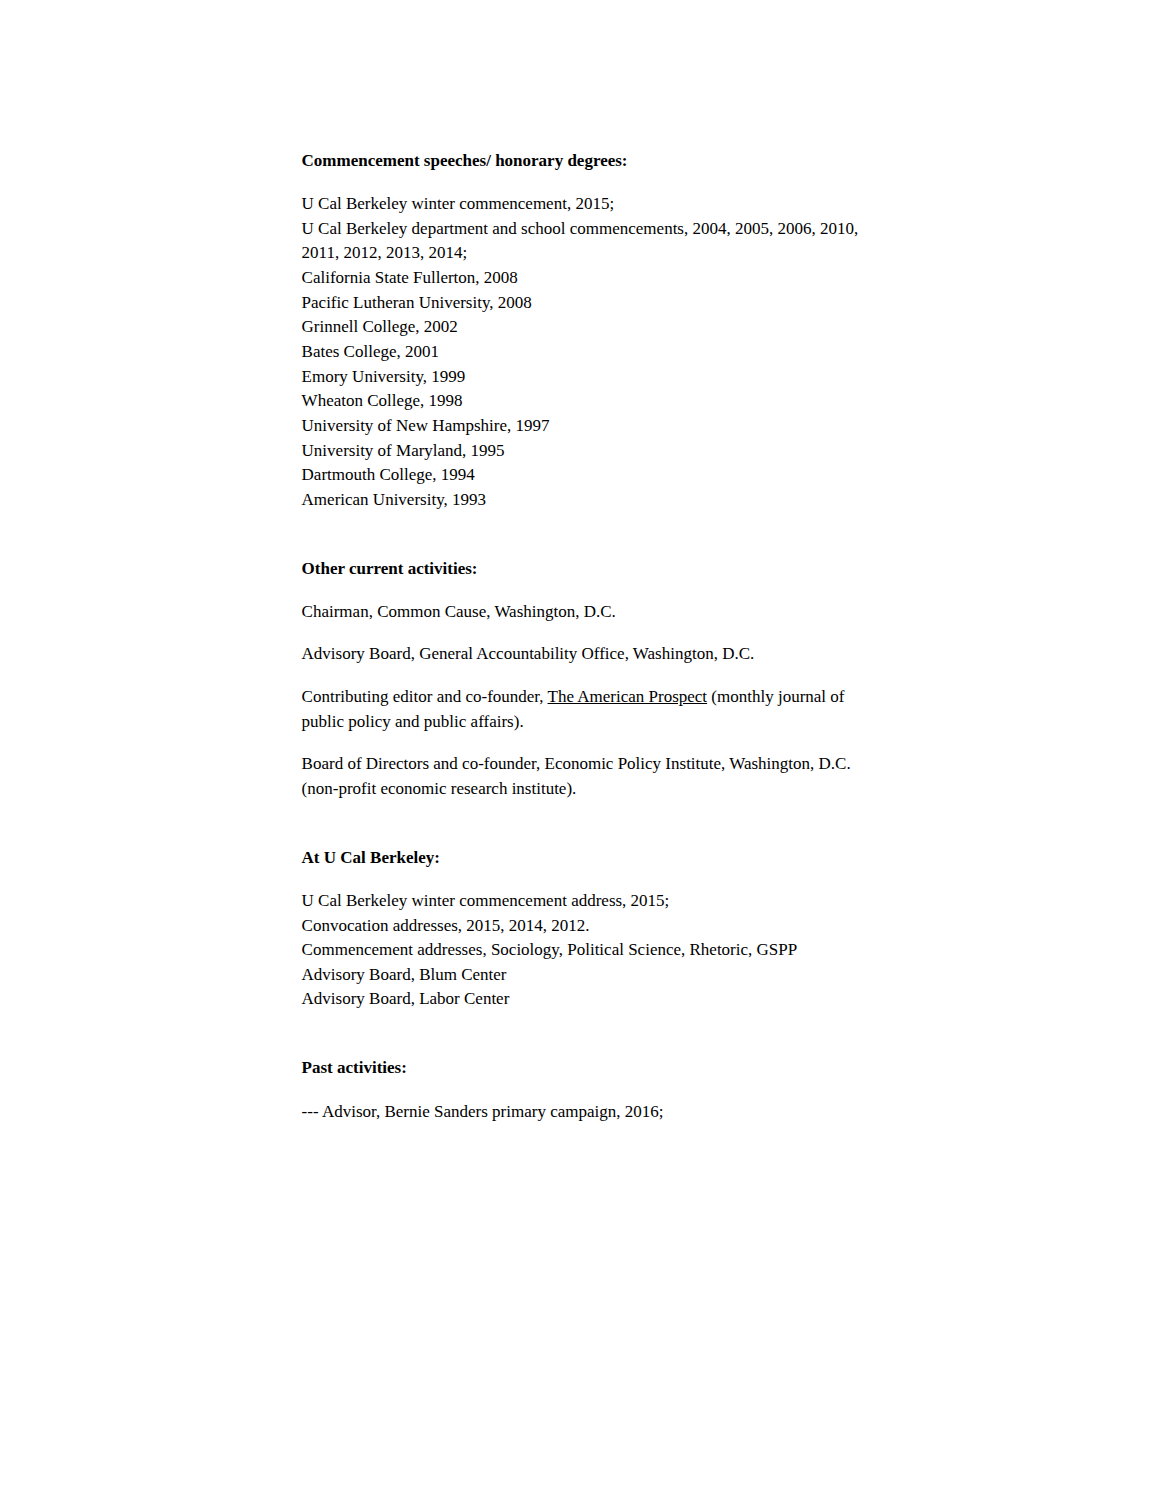Commencement speeches/ honorary degrees:
U Cal Berkeley winter commencement, 2015;
U Cal Berkeley department and school commencements, 2004, 2005, 2006, 2010, 2011, 2012, 2013, 2014;
California State Fullerton, 2008
Pacific Lutheran University, 2008
Grinnell College, 2002
Bates College, 2001
Emory University, 1999
Wheaton College, 1998
University of New Hampshire, 1997
University of Maryland, 1995
Dartmouth College, 1994
American University, 1993
Other current activities:
Chairman, Common Cause, Washington, D.C.
Advisory Board, General Accountability Office, Washington, D.C.
Contributing editor and co-founder, The American Prospect (monthly journal of public policy and public affairs).
Board of Directors and co-founder, Economic Policy Institute, Washington, D.C. (non-profit economic research institute).
At U Cal Berkeley:
U Cal Berkeley winter commencement address, 2015;
Convocation addresses, 2015, 2014, 2012.
Commencement addresses, Sociology, Political Science, Rhetoric, GSPP
Advisory Board, Blum Center
Advisory Board, Labor Center
Past activities:
--- Advisor, Bernie Sanders primary campaign, 2016;